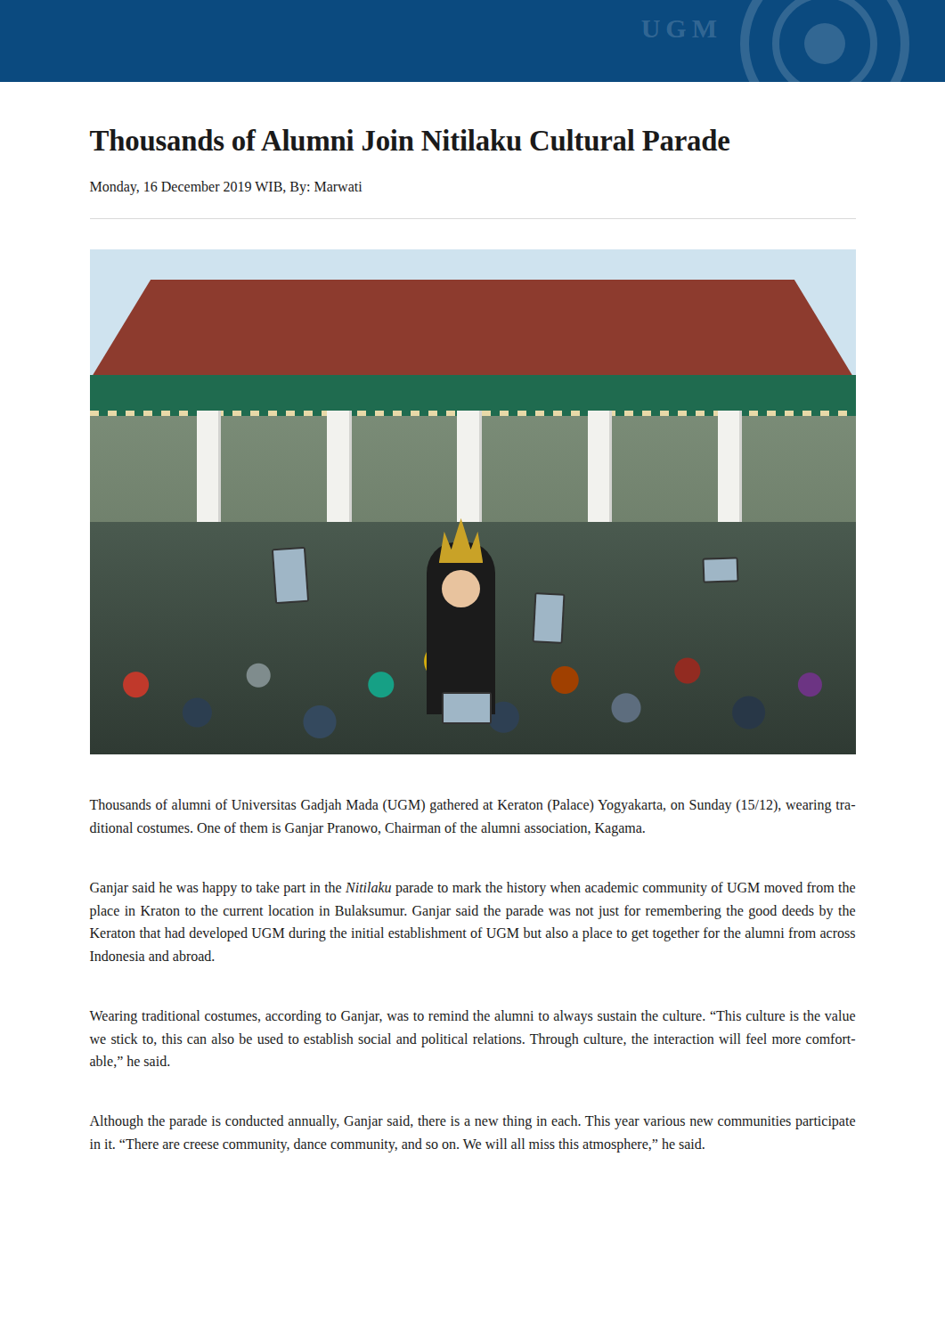UGM
Thousands of Alumni Join Nitilaku Cultural Parade
Monday, 16 December 2019 WIB, By: Marwati
Thousands of alumni of Universitas Gadjah Mada (UGM) gathered at Keraton (Palace) Yogyakarta, on Sunday (15/12), wearing traditional costumes. One of them is Ganjar Pranowo, Chairman of the alumni association, Kagama.
Ganjar said he was happy to take part in the Nitilaku parade to mark the history when academic community of UGM moved from the place in Kraton to the current location in Bulaksumur. Ganjar said the parade was not just for remembering the good deeds by the Keraton that had developed UGM during the initial establishment of UGM but also a place to get together for the alumni from across Indonesia and abroad.
Wearing traditional costumes, according to Ganjar, was to remind the alumni to always sustain the culture. “This culture is the value we stick to, this can also be used to establish social and political relations. Through culture, the interaction will feel more comfortable,” he said.
Although the parade is conducted annually, Ganjar said, there is a new thing in each. This year various new communities participate in it. “There are creese community, dance community, and so on. We will all miss this atmosphere,” he said.